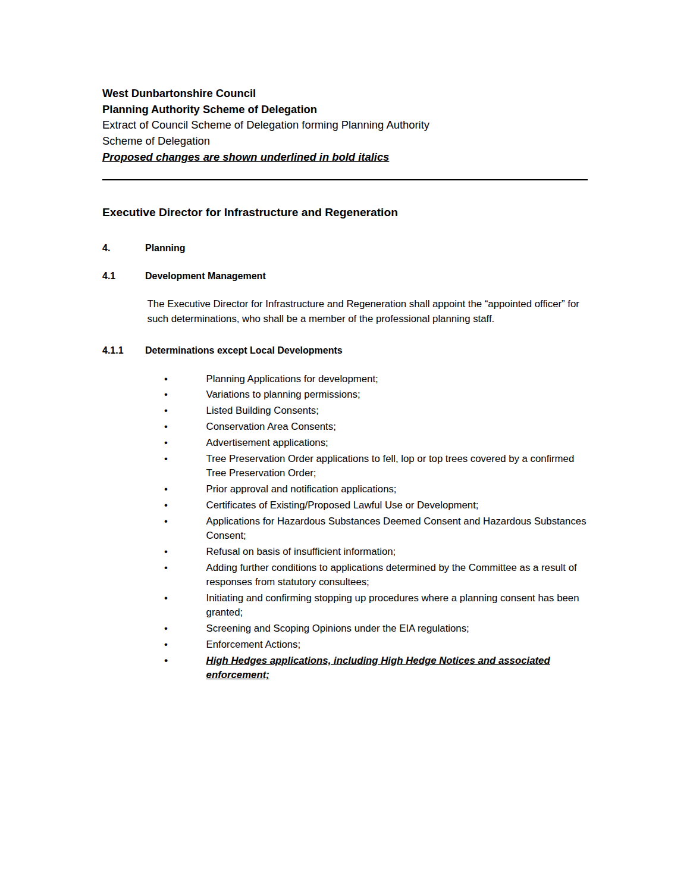West Dunbartonshire Council
Planning Authority Scheme of Delegation
Extract of Council Scheme of Delegation forming Planning Authority
Scheme of Delegation
Proposed changes are shown underlined in bold italics
Executive Director for Infrastructure and Regeneration
4. Planning
4.1 Development Management
The Executive Director for Infrastructure and Regeneration shall appoint the “appointed officer” for such determinations, who shall be a member of the professional planning staff.
4.1.1 Determinations except Local Developments
Planning Applications for development;
Variations to planning permissions;
Listed Building Consents;
Conservation Area Consents;
Advertisement applications;
Tree Preservation Order applications to fell, lop or top trees covered by a confirmed Tree Preservation Order;
Prior approval and notification applications;
Certificates of Existing/Proposed Lawful Use or Development;
Applications for Hazardous Substances Deemed Consent and Hazardous Substances Consent;
Refusal on basis of insufficient information;
Adding further conditions to applications determined by the Committee as a result of responses from statutory consultees;
Initiating and confirming stopping up procedures where a planning consent has been granted;
Screening and Scoping Opinions under the EIA regulations;
Enforcement Actions;
High Hedges applications, including High Hedge Notices and associated enforcement;